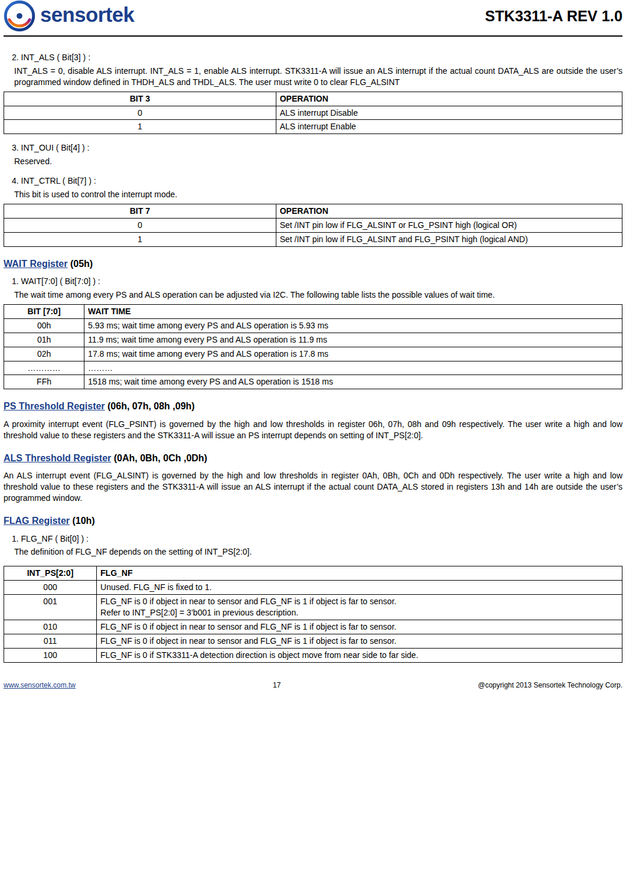sensortek
STK3311-A REV 1.0
2. INT_ALS ( Bit[3] ) :
INT_ALS = 0, disable ALS interrupt. INT_ALS = 1, enable ALS interrupt. STK3311-A will issue an ALS interrupt if the actual count DATA_ALS are outside the user’s programmed window defined in THDH_ALS and THDL_ALS. The user must write 0 to clear FLG_ALSINT
| BIT 3 | OPERATION |
| --- | --- |
| 0 | ALS interrupt Disable |
| 1 | ALS interrupt Enable |
3. INT_OUI ( Bit[4] ) :
Reserved.
4. INT_CTRL ( Bit[7] ) :
This bit is used to control the interrupt mode.
| BIT 7 | OPERATION |
| --- | --- |
| 0 | Set /INT pin low if FLG_ALSINT or FLG_PSINT high (logical OR) |
| 1 | Set /INT pin low if FLG_ALSINT and FLG_PSINT high (logical AND) |
WAIT Register (05h)
1. WAIT[7:0] ( Bit[7:0] ) :
The wait time among every PS and ALS operation can be adjusted via I2C. The following table lists the possible values of wait time.
| BIT [7:0] | WAIT TIME |
| --- | --- |
| 00h | 5.93 ms; wait time among every PS and ALS operation is 5.93 ms |
| 01h | 11.9 ms; wait time among every PS and ALS operation is 11.9 ms |
| 02h | 17.8 ms; wait time among every PS and ALS operation is 17.8 ms |
| ………… | ……… |
| FFh | 1518 ms; wait time among every PS and ALS operation is 1518 ms |
PS Threshold Register (06h, 07h, 08h ,09h)
A proximity interrupt event (FLG_PSINT) is governed by the high and low thresholds in register 06h, 07h, 08h and 09h respectively. The user write a high and low threshold value to these registers and the STK3311-A will issue an PS interrupt depends on setting of INT_PS[2:0].
ALS Threshold Register (0Ah, 0Bh, 0Ch ,0Dh)
An ALS interrupt event (FLG_ALSINT) is governed by the high and low thresholds in register 0Ah, 0Bh, 0Ch and 0Dh respectively. The user write a high and low threshold value to these registers and the STK3311-A will issue an ALS interrupt if the actual count DATA_ALS stored in registers 13h and 14h are outside the user’s programmed window.
FLAG Register (10h)
1. FLG_NF ( Bit[0] ) :
The definition of FLG_NF depends on the setting of INT_PS[2:0].
| INT_PS[2:0] | FLG_NF |
| --- | --- |
| 000 | Unused. FLG_NF is fixed to 1. |
| 001 | FLG_NF is 0 if object in near to sensor and FLG_NF is 1 if object is far to sensor. Refer to INT_PS[2:0] = 3’b001 in previous description. |
| 010 | FLG_NF is 0 if object in near to sensor and FLG_NF is 1 if object is far to sensor. |
| 011 | FLG_NF is 0 if object in near to sensor and FLG_NF is 1 if object is far to sensor. |
| 100 | FLG_NF is 0 if STK3311-A detection direction is object move from near side to far side. |
www.sensortek.com.tw
17
@copyright 2013 Sensortek Technology Corp.